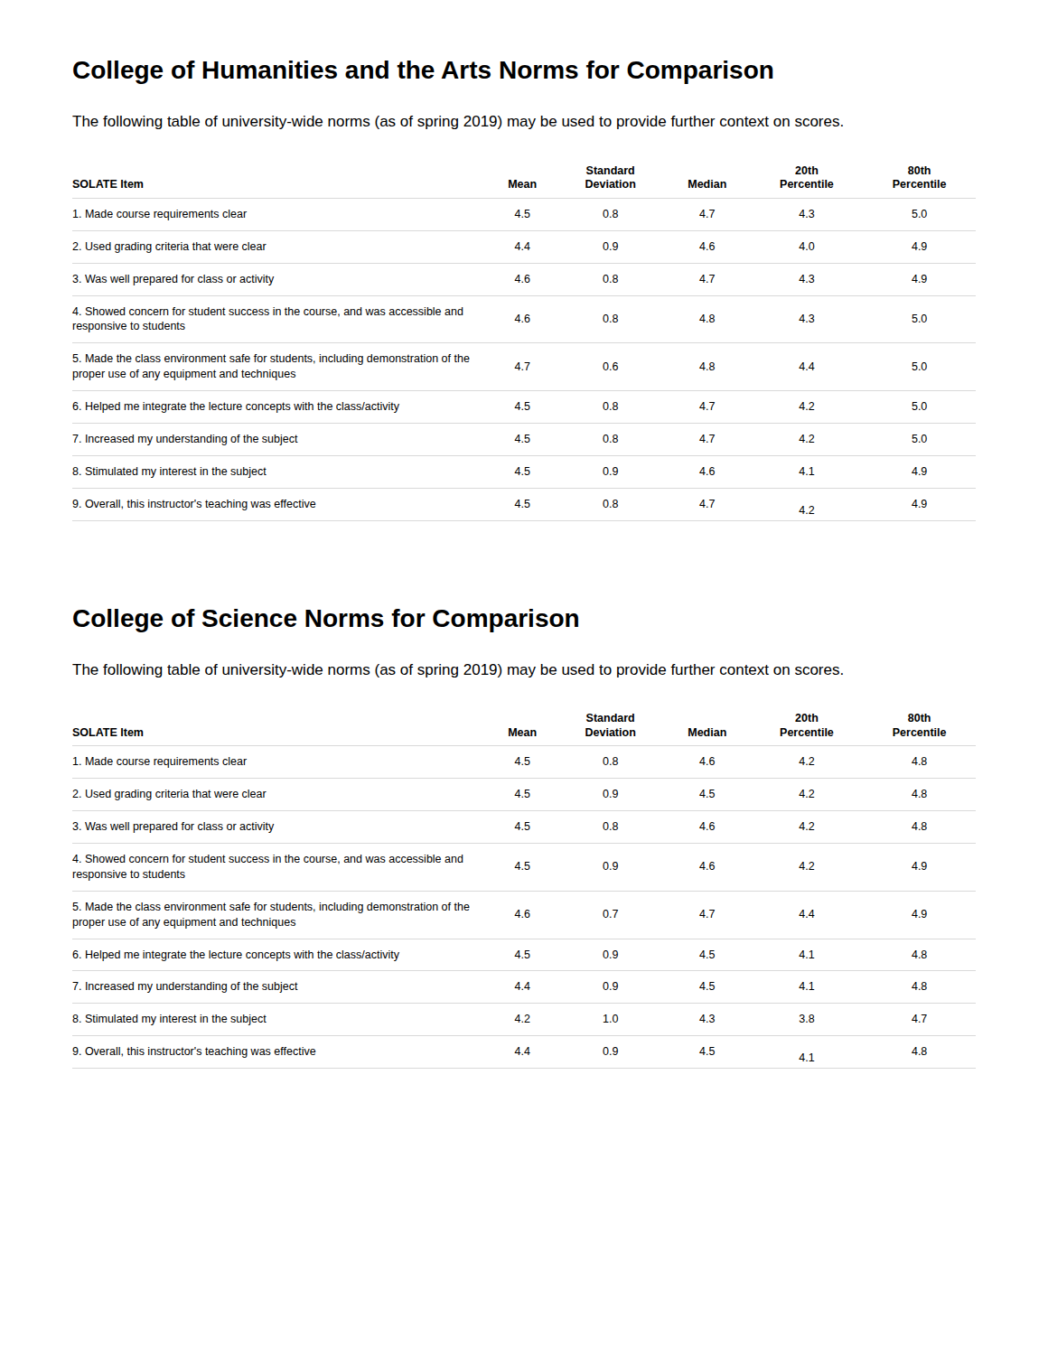College of Humanities and the Arts Norms for Comparison
The following table of university-wide norms (as of spring 2019) may be used to provide further context on scores.
| SOLATE Item | Mean | Standard Deviation | Median | 20th Percentile | 80th Percentile |
| --- | --- | --- | --- | --- | --- |
| 1. Made course requirements clear | 4.5 | 0.8 | 4.7 | 4.3 | 5.0 |
| 2. Used grading criteria that were clear | 4.4 | 0.9 | 4.6 | 4.0 | 4.9 |
| 3. Was well prepared for class or activity | 4.6 | 0.8 | 4.7 | 4.3 | 4.9 |
| 4. Showed concern for student success in the course, and was accessible and responsive to students | 4.6 | 0.8 | 4.8 | 4.3 | 5.0 |
| 5. Made the class environment safe for students, including demonstration of the proper use of any equipment and techniques | 4.7 | 0.6 | 4.8 | 4.4 | 5.0 |
| 6. Helped me integrate the lecture concepts with the class/activity | 4.5 | 0.8 | 4.7 | 4.2 | 5.0 |
| 7. Increased my understanding of the subject | 4.5 | 0.8 | 4.7 | 4.2 | 5.0 |
| 8. Stimulated my interest in the subject | 4.5 | 0.9 | 4.6 | 4.1 | 4.9 |
| 9. Overall, this instructor's teaching was effective | 4.5 | 0.8 | 4.7 | 4.2 | 4.9 |
College of Science Norms for Comparison
The following table of university-wide norms (as of spring 2019) may be used to provide further context on scores.
| SOLATE Item | Mean | Standard Deviation | Median | 20th Percentile | 80th Percentile |
| --- | --- | --- | --- | --- | --- |
| 1. Made course requirements clear | 4.5 | 0.8 | 4.6 | 4.2 | 4.8 |
| 2. Used grading criteria that were clear | 4.5 | 0.9 | 4.5 | 4.2 | 4.8 |
| 3. Was well prepared for class or activity | 4.5 | 0.8 | 4.6 | 4.2 | 4.8 |
| 4. Showed concern for student success in the course, and was accessible and responsive to students | 4.5 | 0.9 | 4.6 | 4.2 | 4.9 |
| 5. Made the class environment safe for students, including demonstration of the proper use of any equipment and techniques | 4.6 | 0.7 | 4.7 | 4.4 | 4.9 |
| 6. Helped me integrate the lecture concepts with the class/activity | 4.5 | 0.9 | 4.5 | 4.1 | 4.8 |
| 7. Increased my understanding of the subject | 4.4 | 0.9 | 4.5 | 4.1 | 4.8 |
| 8. Stimulated my interest in the subject | 4.2 | 1.0 | 4.3 | 3.8 | 4.7 |
| 9. Overall, this instructor's teaching was effective | 4.4 | 0.9 | 4.5 | 4.1 | 4.8 |